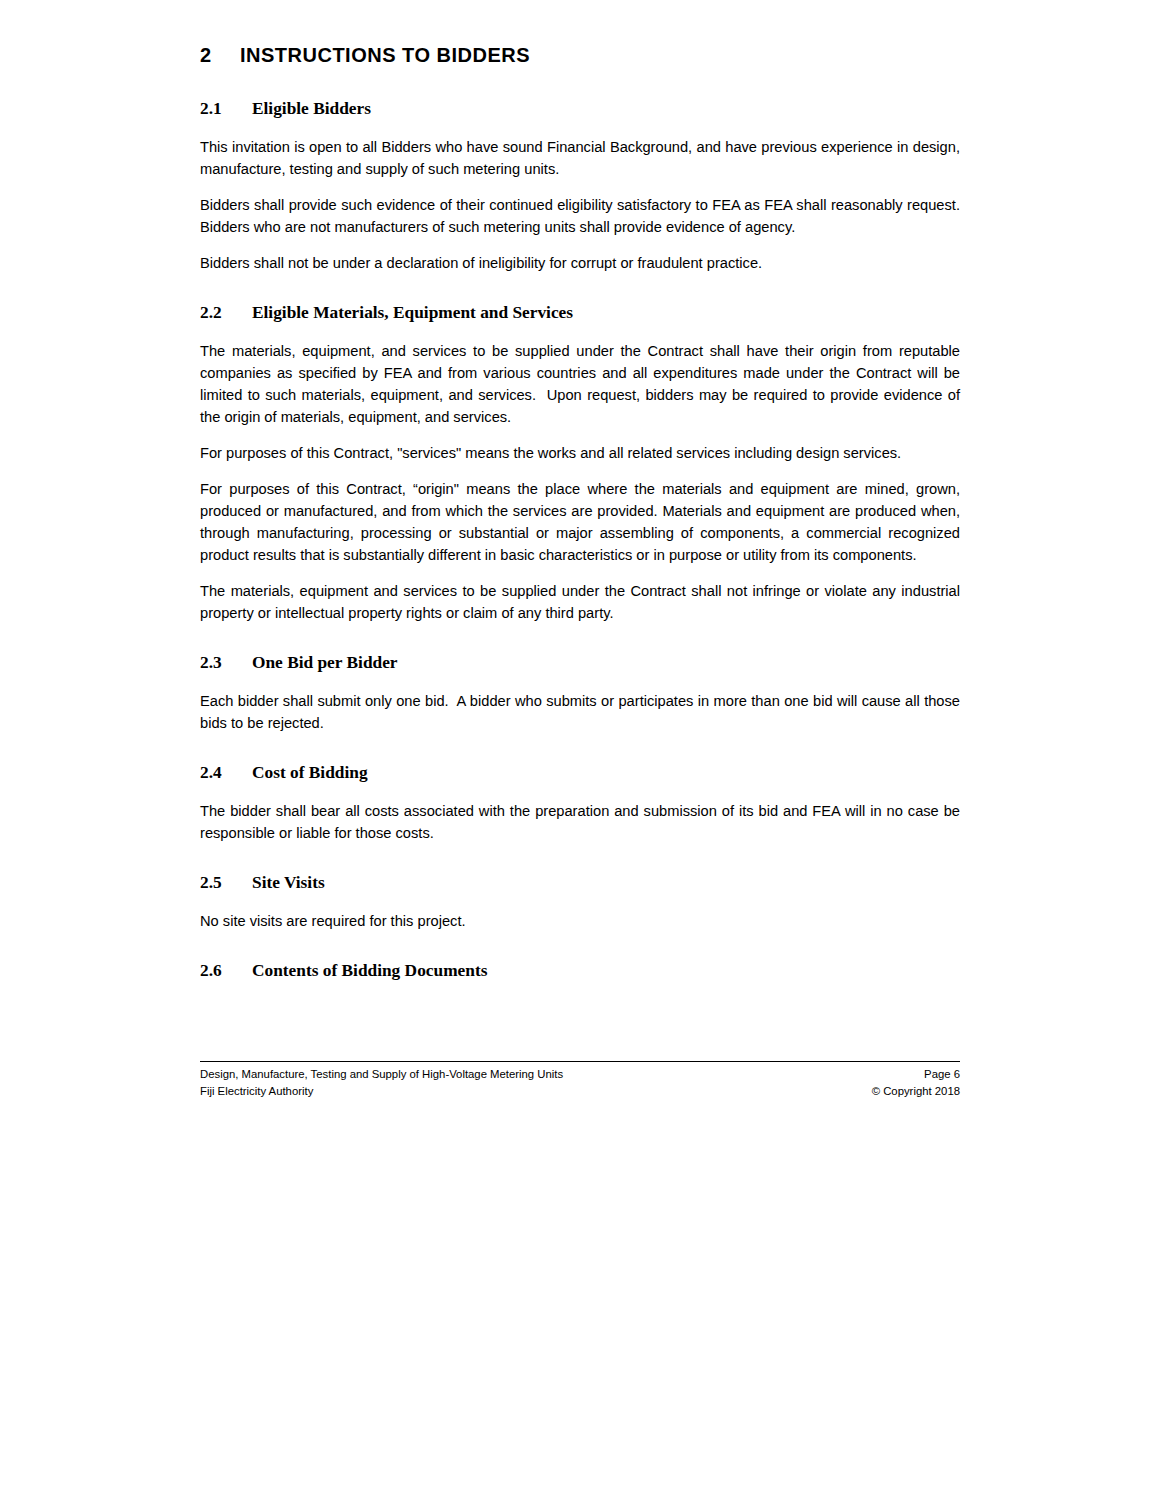2 INSTRUCTIONS TO BIDDERS
2.1 Eligible Bidders
This invitation is open to all Bidders who have sound Financial Background, and have previous experience in design, manufacture, testing and supply of such metering units.
Bidders shall provide such evidence of their continued eligibility satisfactory to FEA as FEA shall reasonably request. Bidders who are not manufacturers of such metering units shall provide evidence of agency.
Bidders shall not be under a declaration of ineligibility for corrupt or fraudulent practice.
2.2 Eligible Materials, Equipment and Services
The materials, equipment, and services to be supplied under the Contract shall have their origin from reputable companies as specified by FEA and from various countries and all expenditures made under the Contract will be limited to such materials, equipment, and services. Upon request, bidders may be required to provide evidence of the origin of materials, equipment, and services.
For purposes of this Contract, "services" means the works and all related services including design services.
For purposes of this Contract, “origin" means the place where the materials and equipment are mined, grown, produced or manufactured, and from which the services are provided. Materials and equipment are produced when, through manufacturing, processing or substantial or major assembling of components, a commercial recognized product results that is substantially different in basic characteristics or in purpose or utility from its components.
The materials, equipment and services to be supplied under the Contract shall not infringe or violate any industrial property or intellectual property rights or claim of any third party.
2.3 One Bid per Bidder
Each bidder shall submit only one bid. A bidder who submits or participates in more than one bid will cause all those bids to be rejected.
2.4 Cost of Bidding
The bidder shall bear all costs associated with the preparation and submission of its bid and FEA will in no case be responsible or liable for those costs.
2.5 Site Visits
No site visits are required for this project.
2.6 Contents of Bidding Documents
Design, Manufacture, Testing and Supply of High-Voltage Metering Units Fiji Electricity Authority
Page 6 © Copyright 2018